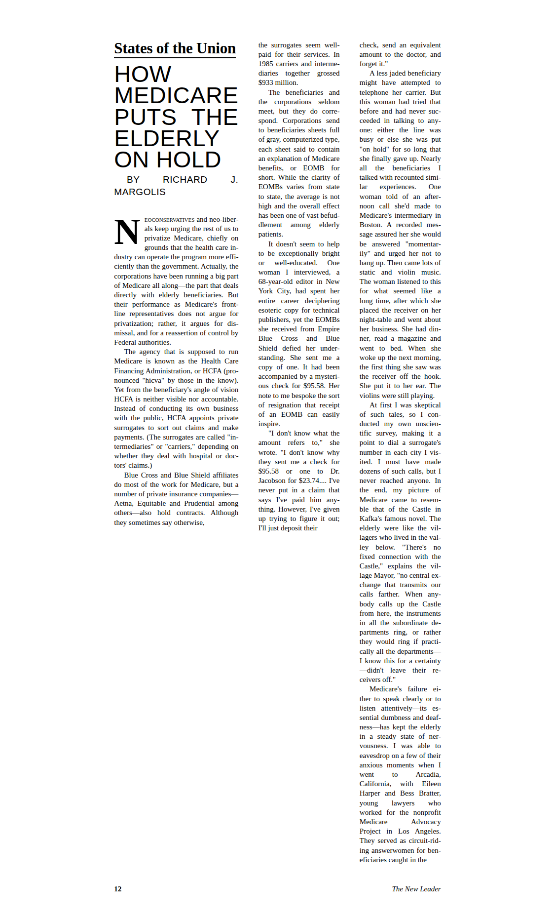States of the Union
How Medicare
Puts the Elderly
on Hold
by Richard J. Margolis
Neoconservatives and neo-liberals keep urging the rest of us to privatize Medicare, chiefly on grounds that the health care industry can operate the program more efficiently than the government. Actually, the corporations have been running a big part of Medicare all along—the part that deals directly with elderly beneficiaries. But their performance as Medicare's front-line representatives does not argue for privatization; rather, it argues for dismissal, and for a reassertion of control by Federal authorities.
The agency that is supposed to run Medicare is known as the Health Care Financing Administration, or HCFA (pronounced "hicva" by those in the know). Yet from the beneficiary's angle of vision HCFA is neither visible nor accountable. Instead of conducting its own business with the public, HCFA appoints private surrogates to sort out claims and make payments. (The surrogates are called "intermediaries" or "carriers," depending on whether they deal with hospital or doctors' claims.)
Blue Cross and Blue Shield affiliates do most of the work for Medicare, but a number of private insurance companies—Aetna, Equitable and Prudential among others—also hold contracts. Although they sometimes say otherwise,
the surrogates seem well-paid for their services. In 1985 carriers and intermediaries together grossed $933 million.
The beneficiaries and the corporations seldom meet, but they do correspond. Corporations send to beneficiaries sheets full of gray, computerized type, each sheet said to contain an explanation of Medicare benefits, or EOMB for short. While the clarity of EOMBs varies from state to state, the average is not high and the overall effect has been one of vast befuddlement among elderly patients.
It doesn't seem to help to be exceptionally bright or well-educated. One woman I interviewed, a 68-year-old editor in New York City, had spent her entire career deciphering esoteric copy for technical publishers, yet the EOMBs she received from Empire Blue Cross and Blue Shield defied her understanding. She sent me a copy of one. It had been accompanied by a mysterious check for $95.58. Her note to me bespoke the sort of resignation that receipt of an EOMB can easily inspire.
"I don't know what the amount refers to," she wrote. "I don't know why they sent me a check for $95.58 or one to Dr. Jacobson for $23.74.... I've never put in a claim that says I've paid him anything. However, I've given up trying to figure it out; I'll just deposit their
check, send an equivalent amount to the doctor, and forget it."
A less jaded beneficiary might have attempted to telephone her carrier. But this woman had tried that before and had never succeeded in talking to anyone: either the line was busy or else she was put "on hold" for so long that she finally gave up. Nearly all the beneficiaries I talked with recounted similar experiences. One woman told of an afternoon call she'd made to Medicare's intermediary in Boston. A recorded message assured her she would be answered "momentarily" and urged her not to hang up. Then came lots of static and violin music. The woman listened to this for what seemed like a long time, after which she placed the receiver on her night-table and went about her business. She had dinner, read a magazine and went to bed. When she woke up the next morning, the first thing she saw was the receiver off the hook. She put it to her ear. The violins were still playing.
At first I was skeptical of such tales, so I conducted my own unscientific survey, making it a point to dial a surrogate's number in each city I visited. I must have made dozens of such calls, but I never reached anyone. In the end, my picture of Medicare came to resemble that of the Castle in Kafka's famous novel. The elderly were like the villagers who lived in the valley below. "There's no fixed connection with the Castle," explains the village Mayor, "no central exchange that transmits our calls farther. When anybody calls up the Castle from here, the instruments in all the subordinate departments ring, or rather they would ring if practically all the departments—I know this for a certainty—didn't leave their receivers off."
Medicare's failure either to speak clearly or to listen attentively—its essential dumbness and deafness—has kept the elderly in a steady state of nervousness. I was able to eavesdrop on a few of their anxious moments when I went to Arcadia, California, with Eileen Harper and Bess Bratter, young lawyers who worked for the nonprofit Medicare Advocacy Project in Los Angeles. They served as circuit-riding answerwomen for beneficiaries caught in the
12 The New Leader